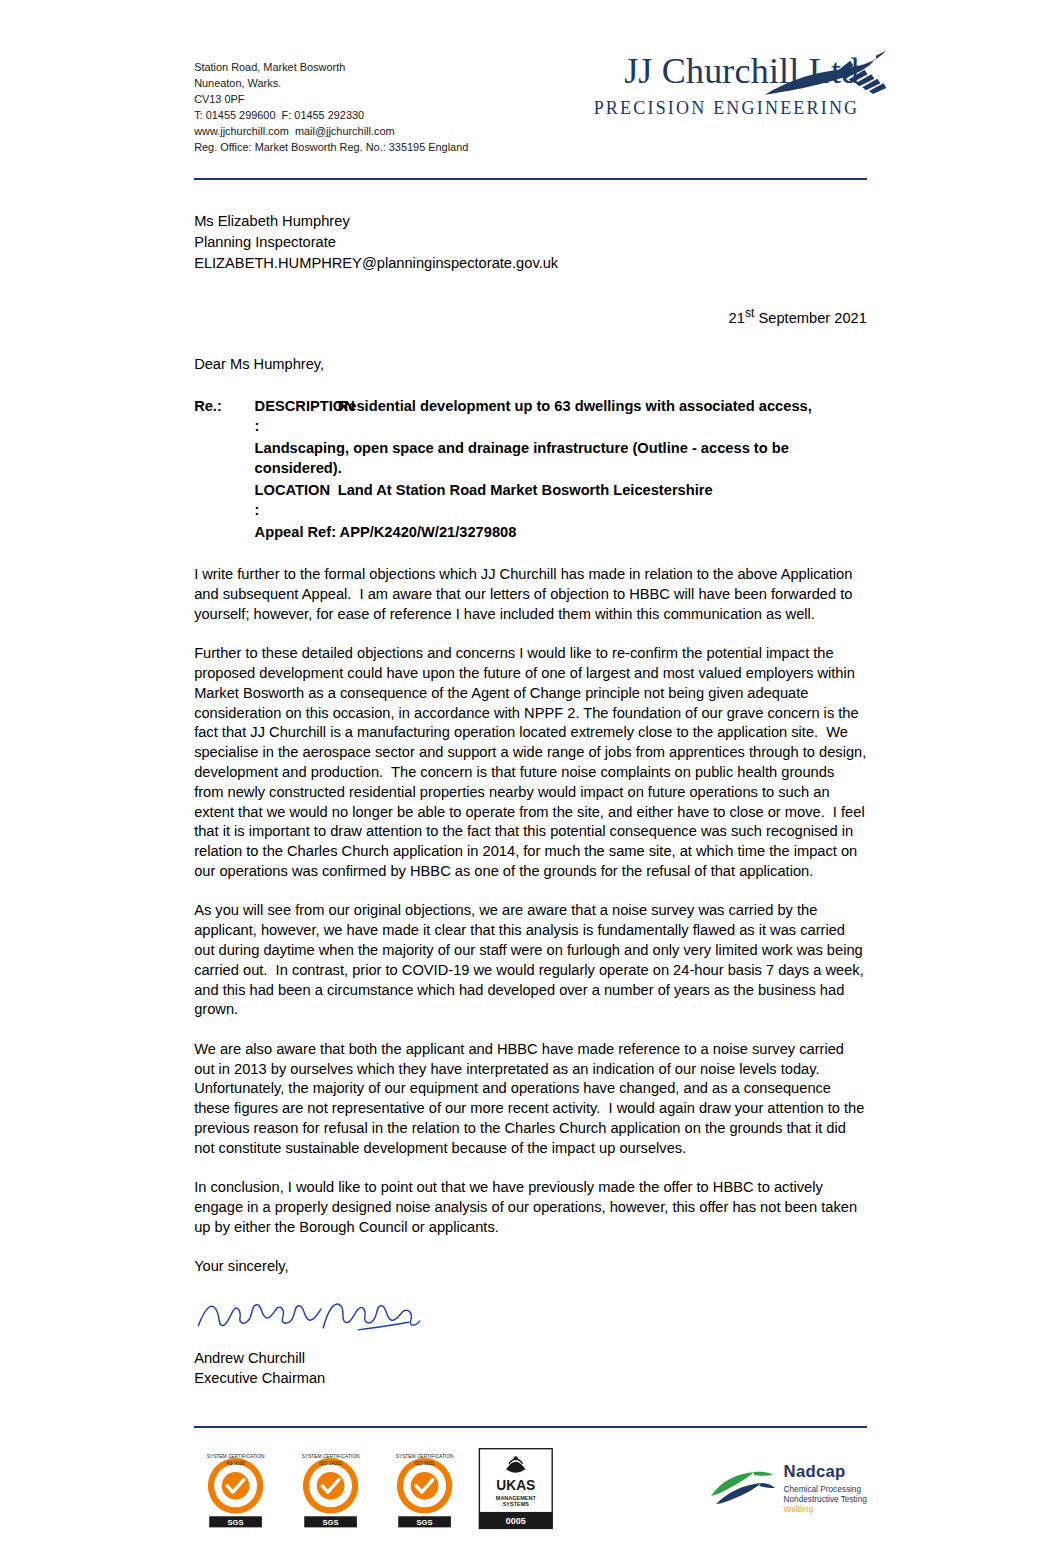Station Road, Market Bosworth
Nuneaton, Warks.
CV13 0PF
T: 01455 299600 F: 01455 292330
www.jjchurchill.com mail@jjchurchill.com
Reg. Office: Market Bosworth Reg. No.: 335195 England
JJ Churchill Ltd
PRECISION ENGINEERING
Ms Elizabeth Humphrey
Planning Inspectorate
ELIZABETH.HUMPHREY@planninginspectorate.gov.uk
21st September 2021
Dear Ms Humphrey,
Re.:
DESCRIPTION :
Residential development up to 63 dwellings with associated access,
Landscaping, open space and drainage infrastructure (Outline - access to be considered).
LOCATION :
Land At Station Road Market Bosworth Leicestershire
Appeal Ref: APP/K2420/W/21/3279808
I write further to the formal objections which JJ Churchill has made in relation to the above Application and subsequent Appeal. I am aware that our letters of objection to HBBC will have been forwarded to yourself; however, for ease of reference I have included them within this communication as well.
Further to these detailed objections and concerns I would like to re-confirm the potential impact the proposed development could have upon the future of one of largest and most valued employers within Market Bosworth as a consequence of the Agent of Change principle not being given adequate consideration on this occasion, in accordance with NPPF 2. The foundation of our grave concern is the fact that JJ Churchill is a manufacturing operation located extremely close to the application site. We specialise in the aerospace sector and support a wide range of jobs from apprentices through to design, development and production. The concern is that future noise complaints on public health grounds from newly constructed residential properties nearby would impact on future operations to such an extent that we would no longer be able to operate from the site, and either have to close or move. I feel that it is important to draw attention to the fact that this potential consequence was such recognised in relation to the Charles Church application in 2014, for much the same site, at which time the impact on our operations was confirmed by HBBC as one of the grounds for the refusal of that application.
As you will see from our original objections, we are aware that a noise survey was carried by the applicant, however, we have made it clear that this analysis is fundamentally flawed as it was carried out during daytime when the majority of our staff were on furlough and only very limited work was being carried out. In contrast, prior to COVID-19 we would regularly operate on 24-hour basis 7 days a week, and this had been a circumstance which had developed over a number of years as the business had grown.
We are also aware that both the applicant and HBBC have made reference to a noise survey carried out in 2013 by ourselves which they have interpretated as an indication of our noise levels today. Unfortunately, the majority of our equipment and operations have changed, and as a consequence these figures are not representative of our more recent activity. I would again draw your attention to the previous reason for refusal in the relation to the Charles Church application on the grounds that it did not constitute sustainable development because of the impact up ourselves.
In conclusion, I would like to point out that we have previously made the offer to HBBC to actively engage in a properly designed noise analysis of our operations, however, this offer has not been taken up by either the Borough Council or applicants.
Your sincerely,
Andrew Churchill
Executive Chairman
SYSTEM CERTIFICATION AS 9100 SGS SYSTEM CERTIFICATION ISO 14001 SGS SYSTEM CERTIFICATION ISO 9001 SGS UKAS MANAGEMENT SYSTEMS 0005
Nadcap Chemical Processing Nondestructive Testing Welding